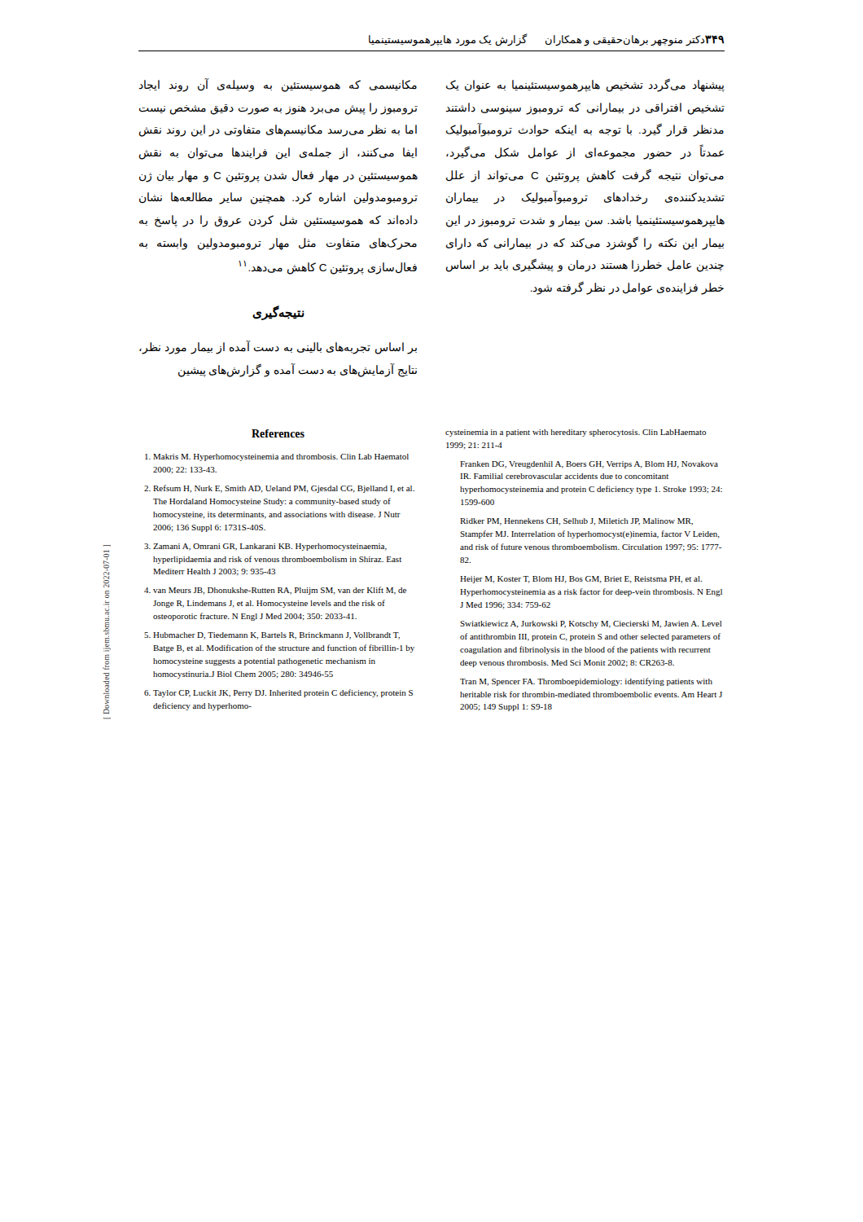۳۴۹
دکتر منوچهر برهان‌حقیقی و همکاران گزارش یک مورد هایپرهموسیستینمیا
پیشنهاد می‌گردد تشخیص هایپرهموسیستئینمیا به عنوان یک تشخیص افتراقی در بیمارانی که ترومبوز سینوسی داشتند مدنظر قرار گیرد. با توجه به اینکه حوادث ترومبوآمبولیک عمدتاً در حضور مجموعه‌ای از عوامل شکل می‌گیرد، می‌توان نتیجه گرفت کاهش پروتئین C می‌تواند از علل تشدیدکننده‌ی رخدادهای ترومبوآمبولیک در بیماران هایپرهموسیستئینمیا باشد. سن بیمار و شدت ترومبوز در این بیمار این نکته را گوشزد می‌کند که در بیمارانی که دارای چندین عامل خطرزا هستند درمان و پیشگیری باید بر اساس خطر فزاینده‌ی عوامل در نظر گرفته شود.
مکانیسمی که هموسیستئین به وسیله‌ی آن روند ایجاد ترومبوز را پیش می‌برد هنوز به صورت دقیق مشخص نیست اما به نظر می‌رسد مکانیسم‌های متفاوتی در این روند نقش ایفا می‌کنند، از جمله‌ی این فرایندها می‌توان به نقش هموسیستئین در مهار فعال شدن پروتئین C و مهار بیان ژن ترومبومدولین اشاره کرد. همچنین سایر مطالعه‌ها نشان داده‌اند که هموسیستئین شل کردن عروق را در پاسخ به محرک‌های متفاوت مثل مهار ترومبومدولین وابسته به فعال‌سازی پروتئین C کاهش می‌دهد.۱۱
نتیجه‌گیری
بر اساس تجربه‌های بالینی به دست آمده از بیمار مورد نظر، نتایج آزمایش‌های به دست آمده و گزارش‌های پیشین
References
Makris M. Hyperhomocysteinemia and thrombosis. Clin Lab Haematol 2000; 22: 133-43.
Refsum H, Nurk E, Smith AD, Ueland PM, Gjesdal CG, Bjelland I, et al. The Hordaland Homocysteine Study: a community-based study of homocysteine, its determinants, and associations with disease. J Nutr 2006; 136 Suppl 6: 1731S-40S.
Zamani A, Omrani GR, Lankarani KB. Hyperhomocysteinaemia, hyperlipidaemia and risk of venous thromboembolism in Shiraz. East Mediterr Health J 2003; 9: 935-43
van Meurs JB, Dhonukshe-Rutten RA, Pluijm SM, van der Klift M, de Jonge R, Lindemans J, et al. Homocysteine levels and the risk of osteoporotic fracture. N Engl J Med 2004; 350: 2033-41.
Hubmacher D, Tiedemann K, Bartels R, Brinckmann J, Vollbrandt T, Batge B, et al. Modification of the structure and function of fibrillin-1 by homocysteine suggests a potential pathogenetic mechanism in homocystinuria.J Biol Chem 2005; 280: 34946-55
Taylor CP, Luckit JK, Perry DJ. Inherited protein C deficiency, protein S deficiency and hyperhomo-
cysteinemia in a patient with hereditary spherocytosis. Clin LabHaemato 1999; 21: 211-4
Franken DG, Vreugdenhil A, Boers GH, Verrips A, Blom HJ, Novakova IR. Familial cerebrovascular accidents due to concomitant hyperhomocysteinemia and protein C deficiency type 1. Stroke 1993; 24: 1599-600
Ridker PM, Hennekens CH, Selhub J, Miletich JP, Malinow MR, Stampfer MJ. Interrelation of hyperhomocyst(e)inemia, factor V Leiden, and risk of future venous thromboembolism. Circulation 1997; 95: 1777-82.
Heijer M, Koster T, Blom HJ, Bos GM, Briet E, Reistsma PH, et al. Hyperhomocysteinemia as a risk factor for deep-vein thrombosis. N Engl J Med 1996; 334: 759-62
Swiatkiewicz A, Jurkowski P, Kotschy M, Ciecierski M, Jawien A. Level of antithrombin III, protein C, protein S and other selected parameters of coagulation and fibrinolysis in the blood of the patients with recurrent deep venous thrombosis. Med Sci Monit 2002; 8: CR263-8.
Tran M, Spencer FA. Thromboepidemiology: identifying patients with heritable risk for thrombin-mediated thromboembolic events. Am Heart J 2005; 149 Suppl 1: S9-18
[ Downloaded from ijem.sbmu.ac.ir on 2022-07-01 ]